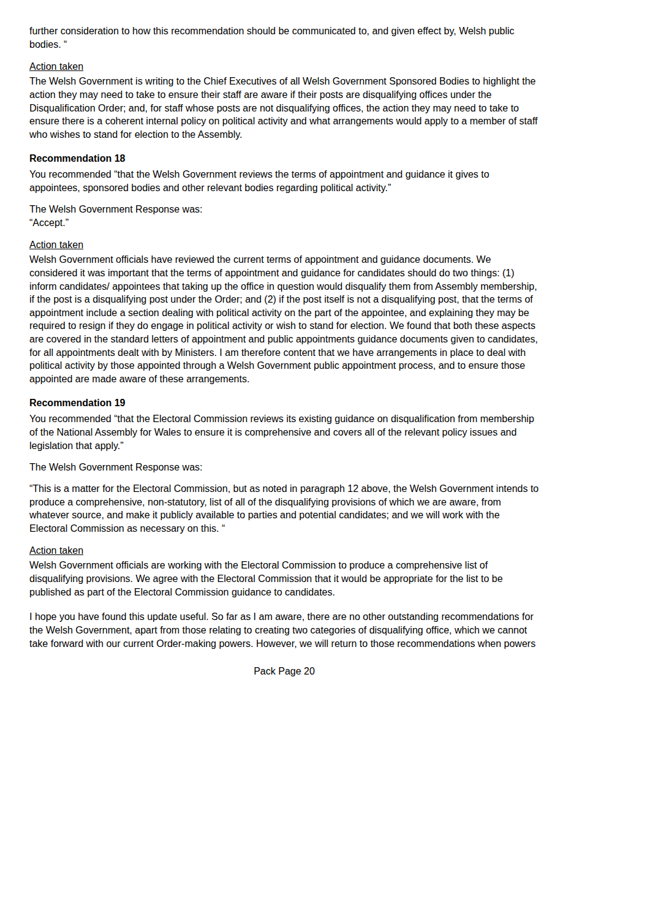further consideration to how this recommendation should be communicated to, and given effect by, Welsh public bodies. “
Action taken
The Welsh Government is writing to the Chief Executives of all Welsh Government Sponsored Bodies to highlight the action they may need to take to ensure their staff are aware if their posts are disqualifying offices under the Disqualification Order; and, for staff whose posts are not disqualifying offices, the action they may need to take to ensure there is a coherent internal policy on political activity and what arrangements would apply to a member of staff who wishes to stand for election to the Assembly.
Recommendation 18
You recommended “that the Welsh Government reviews the terms of appointment and guidance it gives to appointees, sponsored bodies and other relevant bodies regarding political activity.”
The Welsh Government Response was:
“Accept.”
Action taken
Welsh Government officials have reviewed the current terms of appointment and guidance documents. We considered it was important that the terms of appointment and guidance for candidates should do two things: (1) inform candidates/ appointees that taking up the office in question would disqualify them from Assembly membership, if the post is a disqualifying post under the Order; and (2) if the post itself is not a disqualifying post, that the terms of appointment include a section dealing with political activity on the part of the appointee, and explaining they may be required to resign if they do engage in political activity or wish to stand for election. We found that both these aspects are covered in the standard letters of appointment and public appointments guidance documents given to candidates, for all appointments dealt with by Ministers. I am therefore content that we have arrangements in place to deal with political activity by those appointed through a Welsh Government public appointment process, and to ensure those appointed are made aware of these arrangements.
Recommendation 19
You recommended “that the Electoral Commission reviews its existing guidance on disqualification from membership of the National Assembly for Wales to ensure it is comprehensive and covers all of the relevant policy issues and legislation that apply.”
The Welsh Government Response was:
“This is a matter for the Electoral Commission, but as noted in paragraph 12 above, the Welsh Government intends to produce a comprehensive, non-statutory, list of all of the disqualifying provisions of which we are aware, from whatever source, and make it publicly available to parties and potential candidates; and we will work with the Electoral Commission as necessary on this. “
Action taken
Welsh Government officials are working with the Electoral Commission to produce a comprehensive list of disqualifying provisions. We agree with the Electoral Commission that it would be appropriate for the list to be published as part of the Electoral Commission guidance to candidates.
I hope you have found this update useful. So far as I am aware, there are no other outstanding recommendations for the Welsh Government, apart from those relating to creating two categories of disqualifying office, which we cannot take forward with our current Order-making powers. However, we will return to those recommendations when powers
Pack Page 20